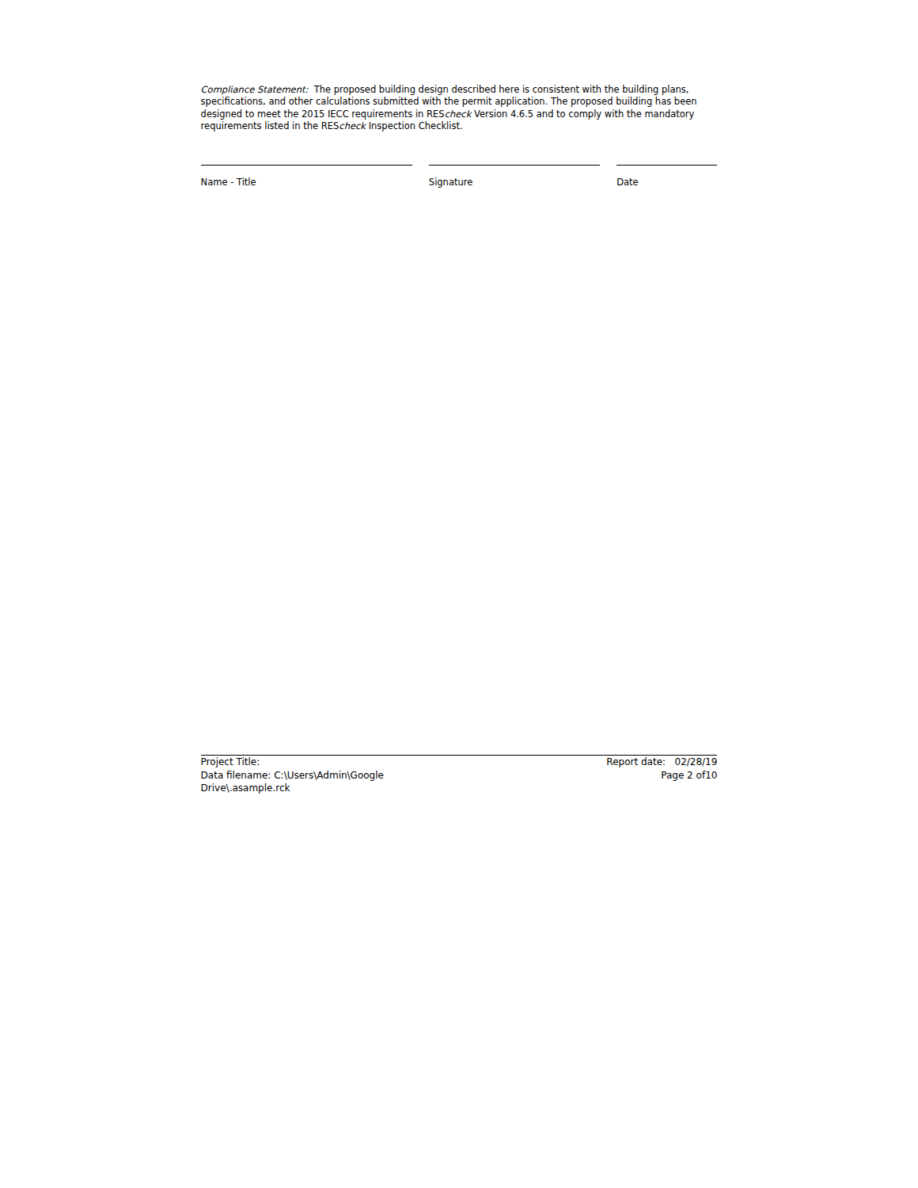Compliance Statement: The proposed building design described here is consistent with the building plans, specifications, and other calculations submitted with the permit application. The proposed building has been designed to meet the 2015 IECC requirements in REScheck Version 4.6.5 and to comply with the mandatory requirements listed in the REScheck Inspection Checklist.
| Name - Title | | Signature | | Date |
| Project Title: | Report date: 02/28/19 |
| Data filename: C:\Users\Admin\Google Drive\.asample.rck | Page 2 of10 |